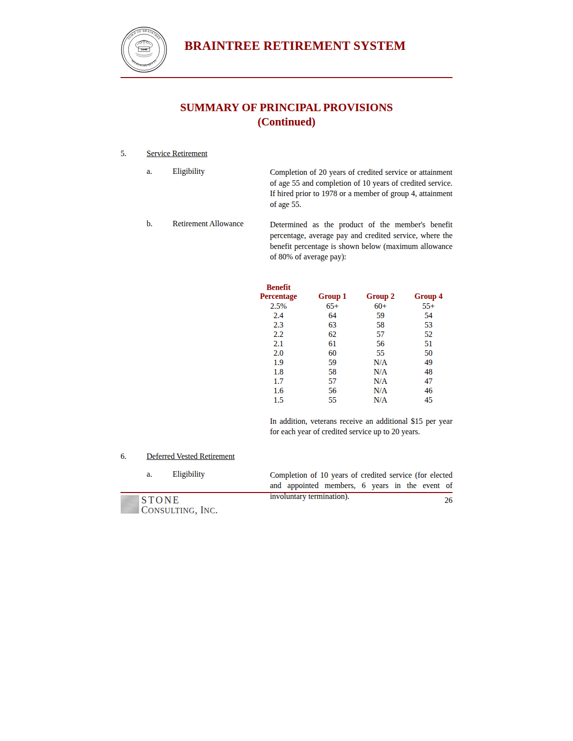TOWN OF BRAINTREE MASSACHUSETTS 1640
BRAINTREE RETIREMENT SYSTEM
SUMMARY OF PRINCIPAL PROVISIONS
(Continued)
5.
Service Retirement
a.
Eligibility
Completion of 20 years of credited service or attainment of age 55 and completion of 10 years of credited service. If hired prior to 1978 or a member of group 4, attainment of age 55.
b.
Retirement Allowance
Determined as the product of the member's benefit percentage, average pay and credited service, where the benefit percentage is shown below (maximum allowance of 80% of average pay):
| Benefit Percentage | Group 1 | Group 2 | Group 4 |
| --- | --- | --- | --- |
| 2.5% | 65+ | 60+ | 55+ |
| 2.4 | 64 | 59 | 54 |
| 2.3 | 63 | 58 | 53 |
| 2.2 | 62 | 57 | 52 |
| 2.1 | 61 | 56 | 51 |
| 2.0 | 60 | 55 | 50 |
| 1.9 | 59 | N/A | 49 |
| 1.8 | 58 | N/A | 48 |
| 1.7 | 57 | N/A | 47 |
| 1.6 | 56 | N/A | 46 |
| 1.5 | 55 | N/A | 45 |
In addition, veterans receive an additional $15 per year for each year of credited service up to 20 years.
6.
Deferred Vested Retirement
a.
Eligibility
Completion of 10 years of credited service (for elected and appointed members, 6 years in the event of involuntary termination).
STONE
CONSULTING, INC.
26